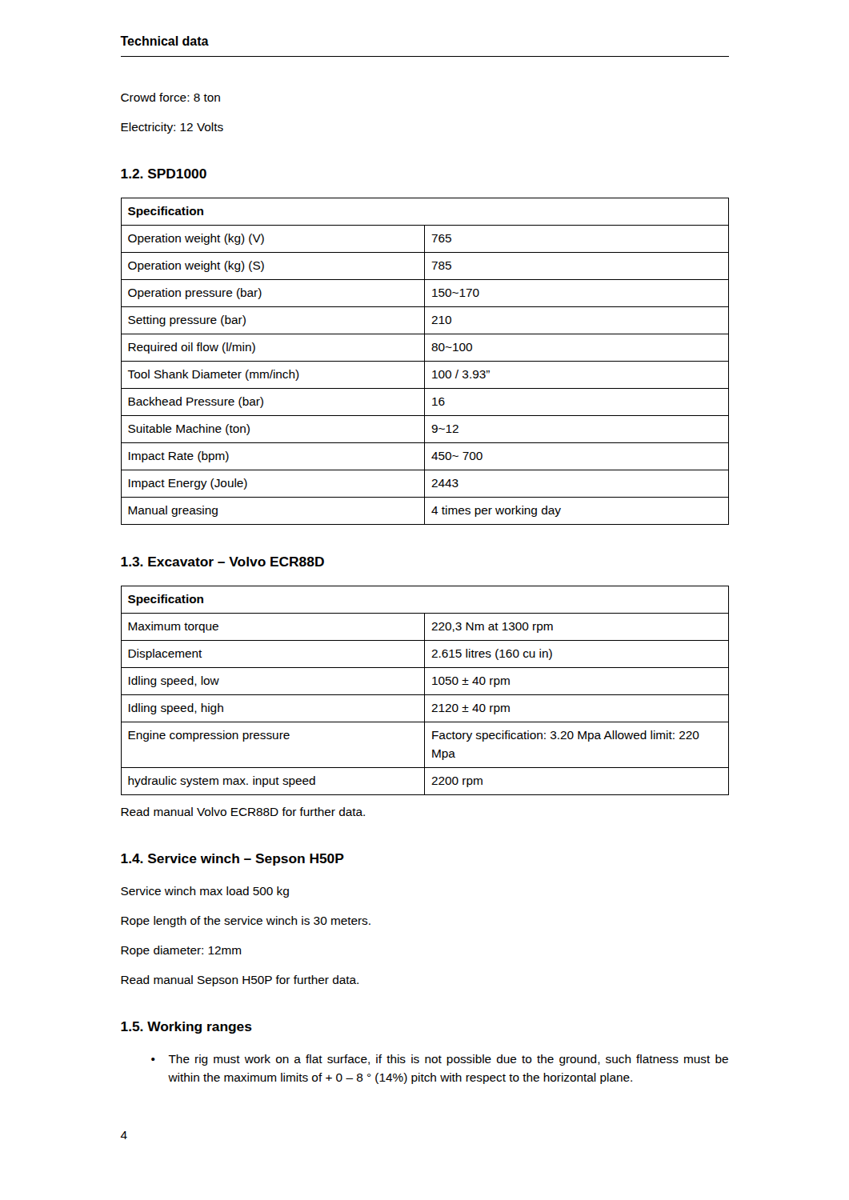Technical data
Crowd force: 8 ton
Electricity: 12 Volts
1.2. SPD1000
| Specification |
| --- |
| Operation weight (kg) (V) | 765 |
| Operation weight (kg) (S) | 785 |
| Operation pressure (bar) | 150~170 |
| Setting pressure (bar) | 210 |
| Required oil flow (l/min) | 80~100 |
| Tool Shank Diameter (mm/inch) | 100 / 3.93” |
| Backhead Pressure (bar) | 16 |
| Suitable Machine (ton) | 9~12 |
| Impact Rate (bpm) | 450~ 700 |
| Impact Energy (Joule) | 2443 |
| Manual greasing | 4 times per working day |
1.3. Excavator – Volvo ECR88D
| Specification |
| --- |
| Maximum torque | 220,3 Nm at 1300 rpm |
| Displacement | 2.615 litres (160 cu in) |
| Idling speed, low | 1050 ± 40 rpm |
| Idling speed, high | 2120 ± 40 rpm |
| Engine compression pressure | Factory specification: 3.20 Mpa Allowed limit: 220 Mpa |
| hydraulic system max. input speed | 2200 rpm |
Read manual Volvo ECR88D for further data.
1.4. Service winch – Sepson H50P
Service winch max load 500 kg
Rope length of the service winch is 30 meters.
Rope diameter: 12mm
Read manual Sepson H50P for further data.
1.5. Working ranges
The rig must work on a flat surface, if this is not possible due to the ground, such flatness must be within the maximum limits of + 0 – 8 ° (14%) pitch with respect to the horizontal plane.
4